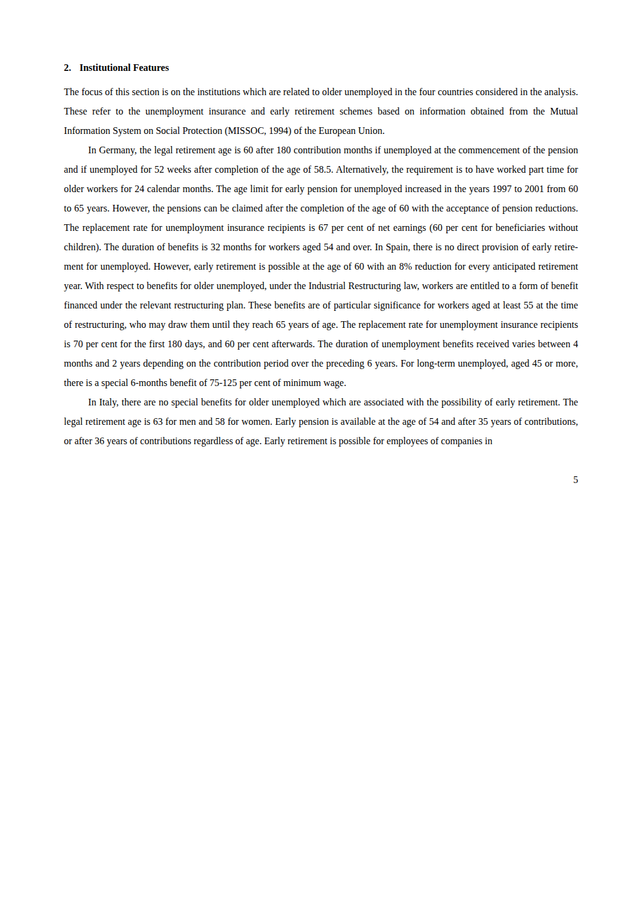2. Institutional Features
The focus of this section is on the institutions which are related to older unemployed in the four countries considered in the analysis. These refer to the unemployment insurance and early retirement schemes based on information obtained from the Mutual Information System on Social Protection (MISSOC, 1994) of the European Union.
In Germany, the legal retirement age is 60 after 180 contribution months if unemployed at the commencement of the pension and if unemployed for 52 weeks after completion of the age of 58.5. Alternatively, the requirement is to have worked part time for older workers for 24 calendar months. The age limit for early pension for unemployed increased in the years 1997 to 2001 from 60 to 65 years. However, the pensions can be claimed after the completion of the age of 60 with the acceptance of pension reductions. The replacement rate for unemployment insurance recipients is 67 per cent of net earnings (60 per cent for beneficiaries without children). The duration of benefits is 32 months for workers aged 54 and over. In Spain, there is no direct provision of early retirement for unemployed. However, early retirement is possible at the age of 60 with an 8% reduction for every anticipated retirement year. With respect to benefits for older unemployed, under the Industrial Restructuring law, workers are entitled to a form of benefit financed under the relevant restructuring plan. These benefits are of particular significance for workers aged at least 55 at the time of restructuring, who may draw them until they reach 65 years of age. The replacement rate for unemployment insurance recipients is 70 per cent for the first 180 days, and 60 per cent afterwards. The duration of unemployment benefits received varies between 4 months and 2 years depending on the contribution period over the preceding 6 years. For long-term unemployed, aged 45 or more, there is a special 6-months benefit of 75-125 per cent of minimum wage.
In Italy, there are no special benefits for older unemployed which are associated with the possibility of early retirement. The legal retirement age is 63 for men and 58 for women. Early pension is available at the age of 54 and after 35 years of contributions, or after 36 years of contributions regardless of age. Early retirement is possible for employees of companies in
5